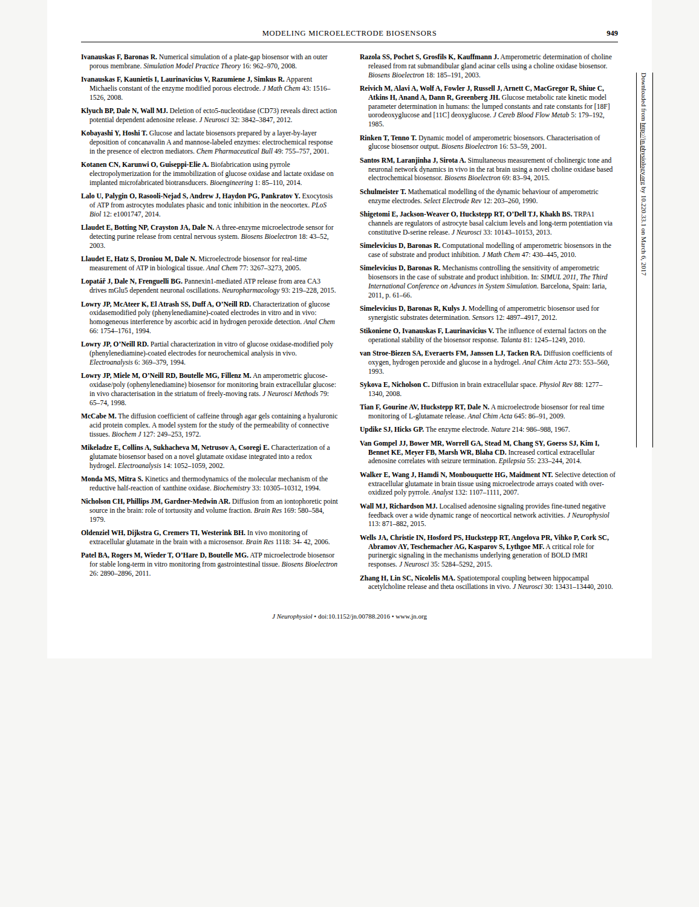MODELING MICROELECTRODE BIOSENSORS 949
Downloaded from http://jn.physiology.org by 10.220.33.1 on March 6, 2017
Ivanauskas F, Baronas R. Numerical simulation of a plate-gap biosensor with an outer porous membrane. Simulation Model Practice Theory 16: 962–970, 2008.
Ivanauskas F, Kaunietis I, Laurinavicius V, Razumiene J, Simkus R. Apparent Michaelis constant of the enzyme modified porous electrode. J Math Chem 43: 1516–1526, 2008.
Klyuch BP, Dale N, Wall MJ. Deletion of ecto5-nucleotidase (CD73) reveals direct action potential dependent adenosine release. J Neurosci 32: 3842–3847, 2012.
Kobayashi Y, Hoshi T. Glucose and lactate biosensors prepared by a layer-by-layer deposition of concanavalin A and mannose-labeled enzymes: electrochemical response in the presence of electron mediators. Chem Pharmaceutical Bull 49: 755–757, 2001.
Kotanen CN, Karunwi O, Guiseppi-Elie A. Biofabrication using pyrrole electropolymerization for the immobilization of glucose oxidase and lactate oxidase on implanted microfabricated biotransducers. Bioengineering 1: 85–110, 2014.
Lalo U, Palygin O, Rasooli-Nejad S, Andrew J, Haydon PG, Pankratov Y. Exocytosis of ATP from astrocytes modulates phasic and tonic inhibition in the neocortex. PLoS Biol 12: e1001747, 2014.
Llaudet E, Botting NP, Crayston JA, Dale N. A three-enzyme microelectrode sensor for detecting purine release from central nervous system. Biosens Bioelectron 18: 43–52, 2003.
Llaudet E, Hatz S, Droniou M, Dale N. Microelectrode biosensor for real-time measurement of ATP in biological tissue. Anal Chem 77: 3267–3273, 2005.
Lopatář J, Dale N, Frenguelli BG. Pannexin1-mediated ATP release from area CA3 drives mGlu5 dependent neuronal oscillations. Neuropharmacology 93: 219–228, 2015.
Lowry JP, McAteer K, El Atrash SS, Duff A, O’Neill RD. Characterization of glucose oxidasemodified poly (phenylenediamine)-coated electrodes in vitro and in vivo: homogeneous interference by ascorbic acid in hydrogen peroxide detection. Anal Chem 66: 1754–1761, 1994.
Lowry JP, O’Neill RD. Partial characterization in vitro of glucose oxidase-modified poly (phenylenediamine)-coated electrodes for neurochemical analysis in vivo. Electroanalysis 6: 369–379, 1994.
Lowry JP, Miele M, O’Neill RD, Boutelle MG, Fillenz M. An amperometric glucose-oxidase/poly (ophenylenediamine) biosensor for monitoring brain extracellular glucose: in vivo characterisation in the striatum of freely-moving rats. J Neurosci Methods 79: 65–74, 1998.
McCabe M. The diffusion coefficient of caffeine through agar gels containing a hyaluronic acid protein complex. A model system for the study of the permeability of connective tissues. Biochem J 127: 249–253, 1972.
Mikeladze E, Collins A, Sukhacheva M, Netrusov A, Csoregi E. Characterization of a glutamate biosensor based on a novel glutamate oxidase integrated into a redox hydrogel. Electroanalysis 14: 1052–1059, 2002.
Monda MS, Mitra S. Kinetics and thermodynamics of the molecular mechanism of the reductive half-reaction of xanthine oxidase. Biochemistry 33: 10305–10312, 1994.
Nicholson CH, Phillips JM, Gardner-Medwin AR. Diffusion from an iontophoretic point source in the brain: role of tortuosity and volume fraction. Brain Res 169: 580–584, 1979.
Oldenziel WH, Dijkstra G, Cremers TI, Westerink BH. In vivo monitoring of extracellular glutamate in the brain with a microsensor. Brain Res 1118: 34- 42, 2006.
Patel BA, Rogers M, Wieder T, O’Hare D, Boutelle MG. ATP microelectrode biosensor for stable long-term in vitro monitoring from gastrointestinal tissue. Biosens Bioelectron 26: 2890–2896, 2011.
Razola SS, Pochet S, Grosfils K, Kauffmann J. Amperometric determination of choline released from rat submandibular gland acinar cells using a choline oxidase biosensor. Biosens Bioelectron 18: 185–191, 2003.
Reivich M, Alavi A, Wolf A, Fowler J, Russell J, Arnett C, MacGregor R, Shiue C, Atkins H, Anand A, Dann R, Greenberg JH. Glucose metabolic rate kinetic model parameter determination in humans: the lumped constants and rate constants for [18F] uorodeoxyglucose and [11C] deoxyglucose. J Cereb Blood Flow Metab 5: 179–192, 1985.
Rinken T, Tenno T. Dynamic model of amperometric biosensors. Characterisation of glucose biosensor output. Biosens Bioelectron 16: 53–59, 2001.
Santos RM, Laranjinha J, Sirota A. Simultaneous measurement of cholinergic tone and neuronal network dynamics in vivo in the rat brain using a novel choline oxidase based electrochemical biosensor. Biosens Bioelectron 69: 83–94, 2015.
Schulmeister T. Mathematical modelling of the dynamic behaviour of amperometric enzyme electrodes. Select Electrode Rev 12: 203–260, 1990.
Shigetomi E, Jackson-Weaver O, Huckstepp RT, O’Dell TJ, Khakh BS. TRPA1 channels are regulators of astrocyte basal calcium levels and long-term potentiation via constitutive D-serine release. J Neurosci 33: 10143–10153, 2013.
Simelevicius D, Baronas R. Computational modelling of amperometric biosensors in the case of substrate and product inhibition. J Math Chem 47: 430–445, 2010.
Simelevicius D, Baronas R. Mechanisms controlling the sensitivity of amperometric biosensors in the case of substrate and product inhibition. In: SIMUL 2011, The Third International Conference on Advances in System Simulation. Barcelona, Spain: Iaria, 2011, p. 61–66.
Simelevicius D, Baronas R, Kulys J. Modelling of amperometric biosensor used for synergistic substrates determination. Sensors 12: 4897–4917, 2012.
Stikoniene O, Ivanauskas F, Laurinavicius V. The influence of external factors on the operational stability of the biosensor response. Talanta 81: 1245–1249, 2010.
van Stroe-Biezen SA, Everaerts FM, Janssen LJ, Tacken RA. Diffusion coefficients of oxygen, hydrogen peroxide and glucose in a hydrogel. Anal Chim Acta 273: 553–560, 1993.
Sykova E, Nicholson C. Diffusion in brain extracellular space. Physiol Rev 88: 1277–1340, 2008.
Tian F, Gourine AV, Huckstepp RT, Dale N. A microelectrode biosensor for real time monitoring of L-glutamate release. Anal Chim Acta 645: 86–91, 2009.
Updike SJ, Hicks GP. The enzyme electrode. Nature 214: 986–988, 1967.
Van Gompel JJ, Bower MR, Worrell GA, Stead M, Chang SY, Goerss SJ, Kim I, Bennet KE, Meyer FB, Marsh WR, Blaha CD. Increased cortical extracellular adenosine correlates with seizure termination. Epilepsia 55: 233–244, 2014.
Walker E, Wang J, Hamdi N, Monbouquette HG, Maidment NT. Selective detection of extracellular glutamate in brain tissue using microelectrode arrays coated with over-oxidized poly pyrrole. Analyst 132: 1107–1111, 2007.
Wall MJ, Richardson MJ. Localised adenosine signaling provides fine-tuned negative feedback over a wide dynamic range of neocortical network activities. J Neurophysiol 113: 871–882, 2015.
Wells JA, Christie IN, Hosford PS, Huckstepp RT, Angelova PR, Vihko P, Cork SC, Abramov AY, Teschemacher AG, Kasparov S, Lythgoe MF. A critical role for purinergic signaling in the mechanisms underlying generation of BOLD fMRI responses. J Neurosci 35: 5284–5292, 2015.
Zhang H, Lin SC, Nicolelis MA. Spatiotemporal coupling between hippocampal acetylcholine release and theta oscillations in vivo. J Neurosci 30: 13431–13440, 2010.
J Neurophysiol • doi:10.1152/jn.00788.2016 • www.jn.org